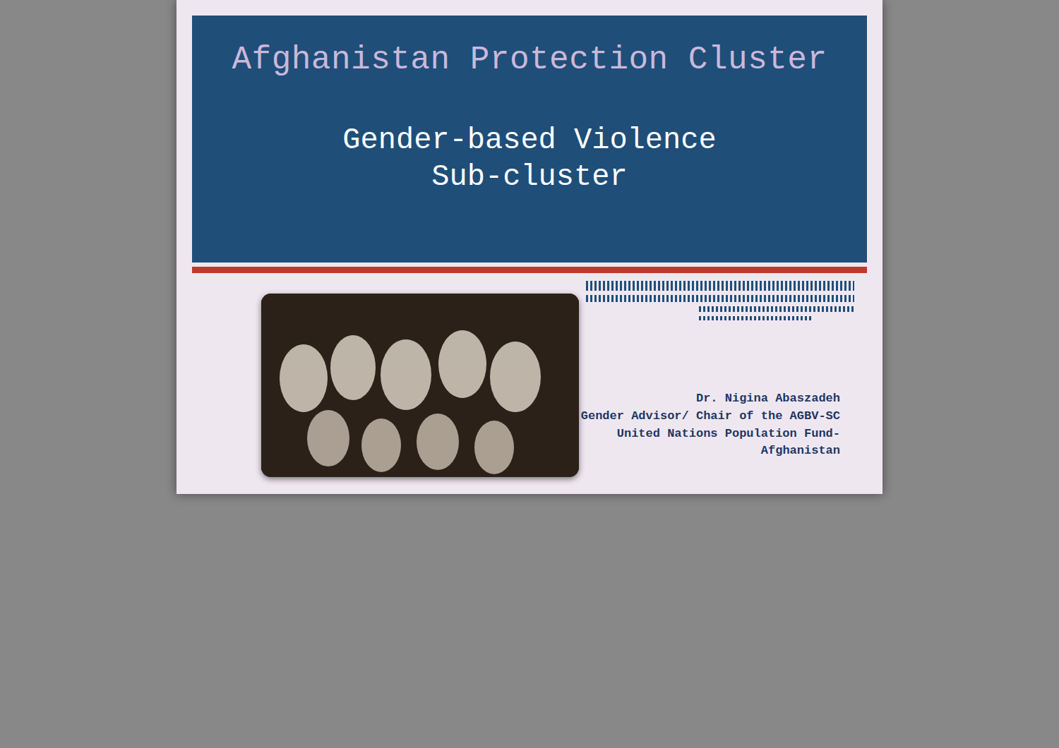Afghanistan Protection Cluster
Gender-based Violence
Sub-cluster
Afghan women and children
Dr. Nigina Abaszadeh Gender Advisor/ Chair of the AGBV-SC United Nations Population Fund- Afghanistan